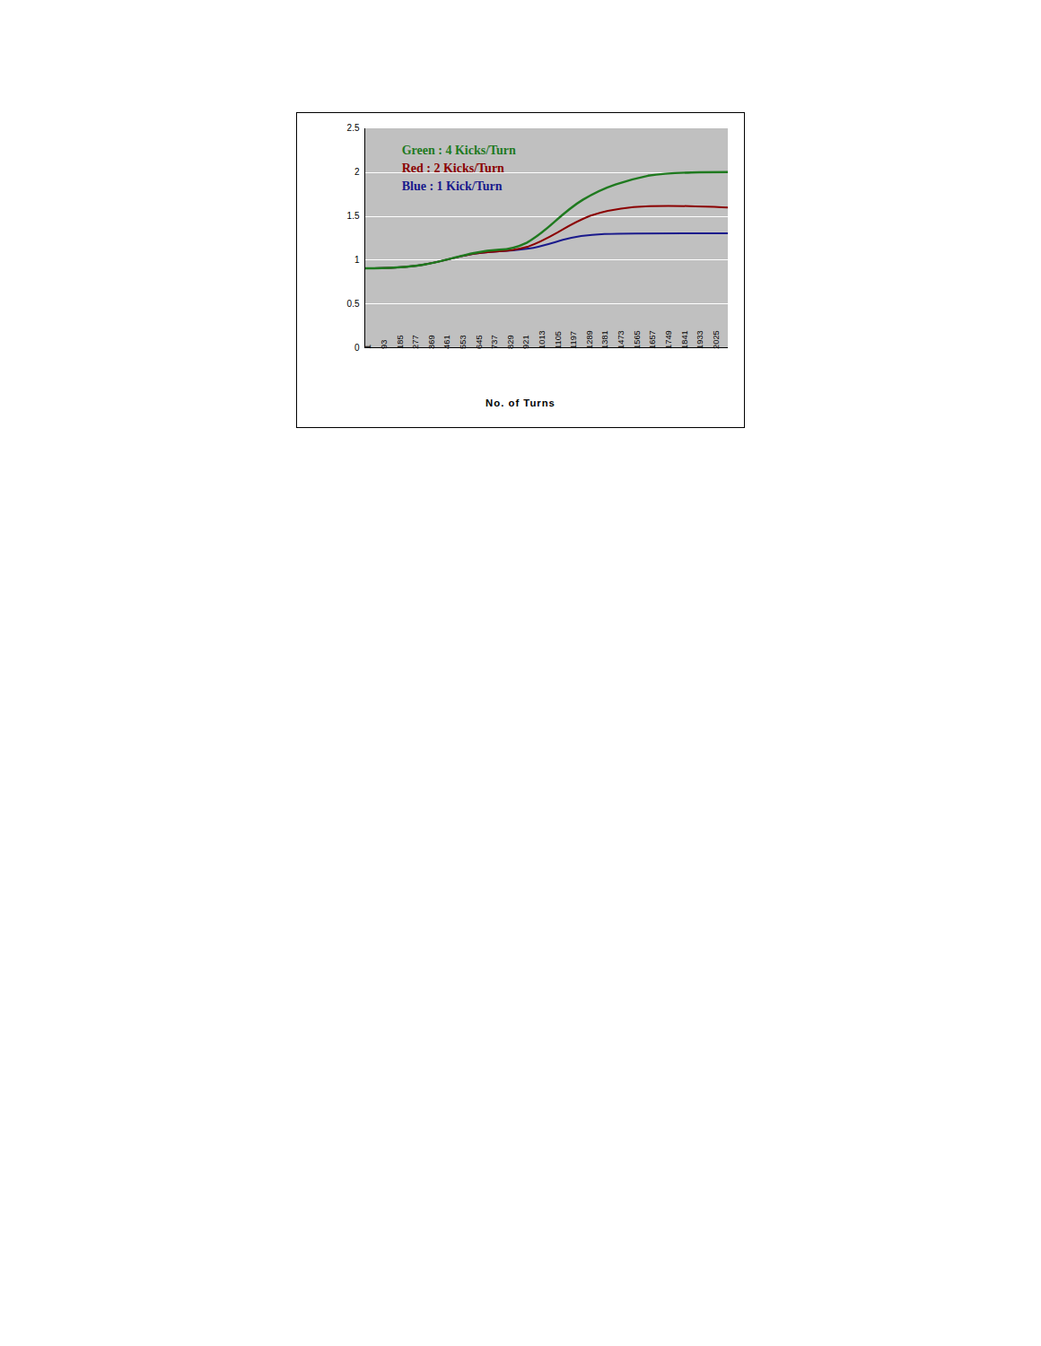Horizontal spot size(mm)
2.5 2 1.5 1 0.5 0
Green : 4 Kicks/Turn
Red : 2 Kicks/Turn
Blue : 1 Kick/Turn
1 93 185 277 369 461 553 645 737 829 921 1013 1105 1197 1289 1381 1473 1565 1657 1749 1841 1933 2025
No. of Turns